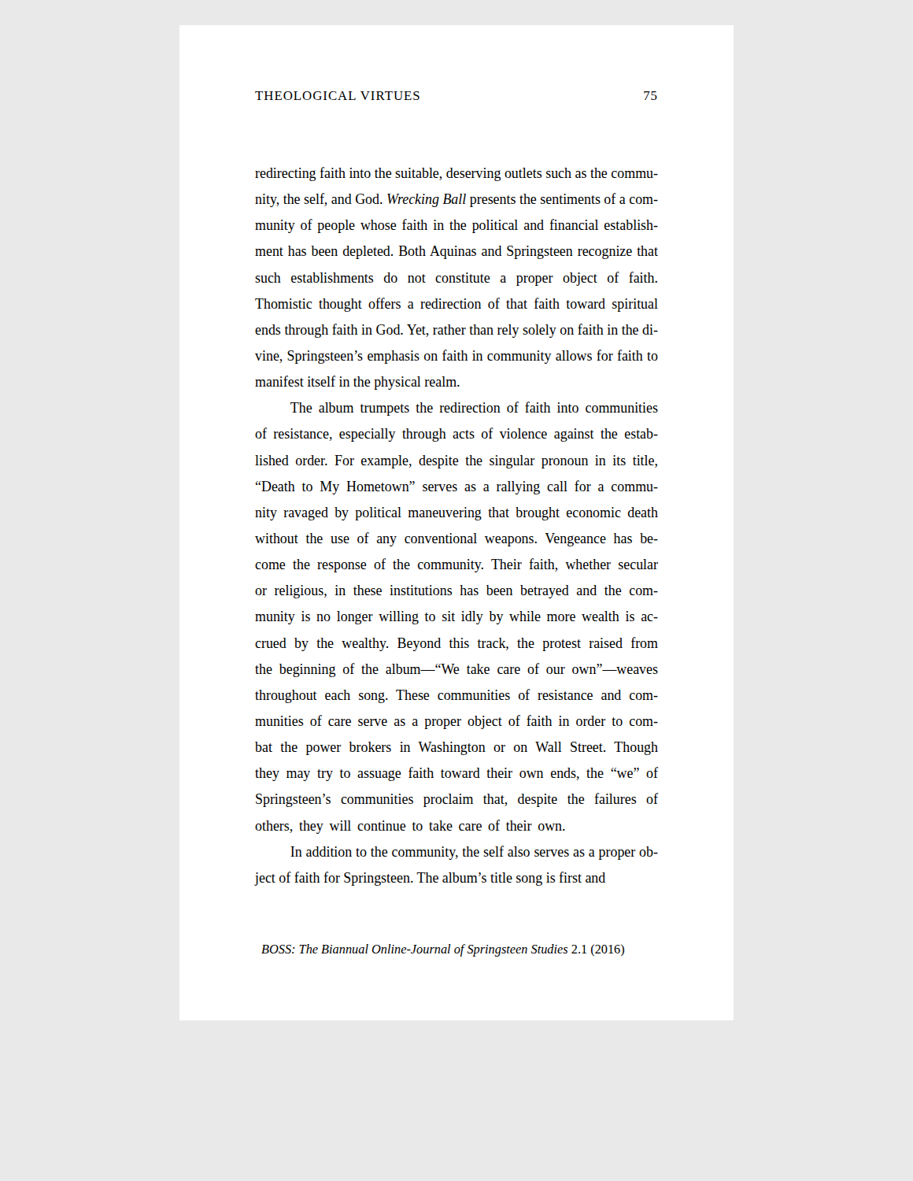Theological Virtues 75
redirecting faith into the suitable, deserving outlets such as the community, the self, and God. Wrecking Ball presents the sentiments of a community of people whose faith in the political and financial establishment has been depleted. Both Aquinas and Springsteen recognize that such establishments do not constitute a proper object of faith. Thomistic thought offers a redirection of that faith toward spiritual ends through faith in God. Yet, rather than rely solely on faith in the divine, Springsteen’s emphasis on faith in community allows for faith to manifest itself in the physical realm.
The album trumpets the redirection of faith into communities of resistance, especially through acts of violence against the established order. For example, despite the singular pronoun in its title, “Death to My Hometown” serves as a rallying call for a community ravaged by political maneuvering that brought economic death without the use of any conventional weapons. Vengeance has become the response of the community. Their faith, whether secular or religious, in these institutions has been betrayed and the community is no longer willing to sit idly by while more wealth is accrued by the wealthy. Beyond this track, the protest raised from the beginning of the album—“We take care of our own”—weaves throughout each song. These communities of resistance and communities of care serve as a proper object of faith in order to combat the power brokers in Washington or on Wall Street. Though they may try to assuage faith toward their own ends, the “we” of Springsteen’s communities proclaim that, despite the failures of others, they will continue to take care of their own.
In addition to the community, the self also serves as a proper object of faith for Springsteen. The album’s title song is first and
BOSS: The Biannual Online-Journal of Springsteen Studies 2.1 (2016)